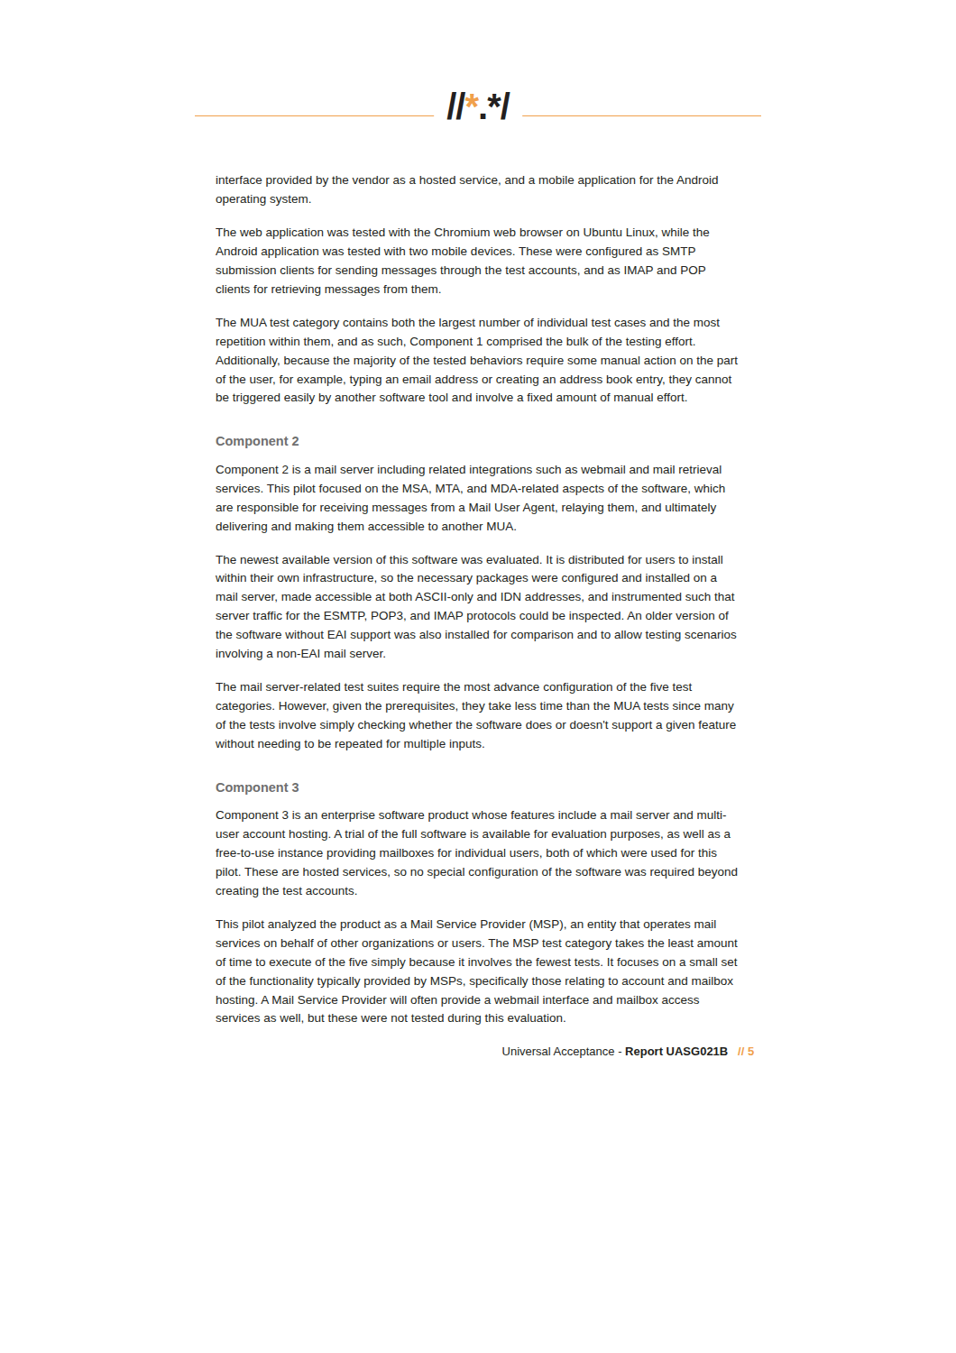//*.*/
interface provided by the vendor as a hosted service, and a mobile application for the Android operating system.
The web application was tested with the Chromium web browser on Ubuntu Linux, while the Android application was tested with two mobile devices. These were configured as SMTP submission clients for sending messages through the test accounts, and as IMAP and POP clients for retrieving messages from them.
The MUA test category contains both the largest number of individual test cases and the most repetition within them, and as such, Component 1 comprised the bulk of the testing effort. Additionally, because the majority of the tested behaviors require some manual action on the part of the user, for example, typing an email address or creating an address book entry, they cannot be triggered easily by another software tool and involve a fixed amount of manual effort.
Component 2
Component 2 is a mail server including related integrations such as webmail and mail retrieval services. This pilot focused on the MSA, MTA, and MDA-related aspects of the software, which are responsible for receiving messages from a Mail User Agent, relaying them, and ultimately delivering and making them accessible to another MUA.
The newest available version of this software was evaluated. It is distributed for users to install within their own infrastructure, so the necessary packages were configured and installed on a mail server, made accessible at both ASCII-only and IDN addresses, and instrumented such that server traffic for the ESMTP, POP3, and IMAP protocols could be inspected. An older version of the software without EAI support was also installed for comparison and to allow testing scenarios involving a non-EAI mail server.
The mail server-related test suites require the most advance configuration of the five test categories. However, given the prerequisites, they take less time than the MUA tests since many of the tests involve simply checking whether the software does or doesn't support a given feature without needing to be repeated for multiple inputs.
Component 3
Component 3 is an enterprise software product whose features include a mail server and multi-user account hosting. A trial of the full software is available for evaluation purposes, as well as a free-to-use instance providing mailboxes for individual users, both of which were used for this pilot. These are hosted services, so no special configuration of the software was required beyond creating the test accounts.
This pilot analyzed the product as a Mail Service Provider (MSP), an entity that operates mail services on behalf of other organizations or users. The MSP test category takes the least amount of time to execute of the five simply because it involves the fewest tests. It focuses on a small set of the functionality typically provided by MSPs, specifically those relating to account and mailbox hosting. A Mail Service Provider will often provide a webmail interface and mailbox access services as well, but these were not tested during this evaluation.
Universal Acceptance - Report UASG021B // 5